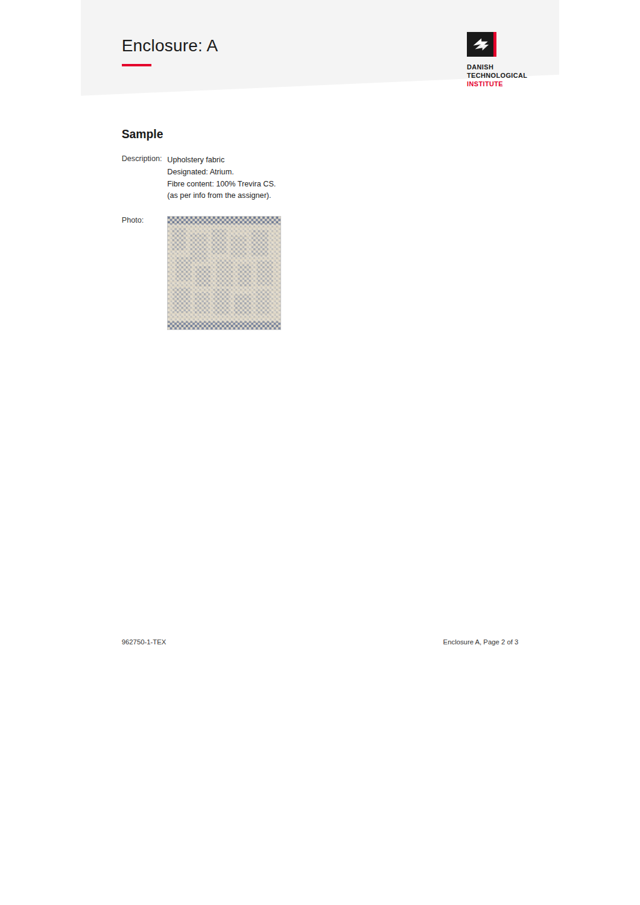Enclosure: A
DANISH
TECHNOLOGICAL
INSTITUTE
Sample
Description:
Upholstery fabric
Designated: Atrium.
Fibre content: 100% Trevira CS.
(as per info from the assigner).
Photo:
962750-1-TEX
Enclosure A, Page 2 of 3